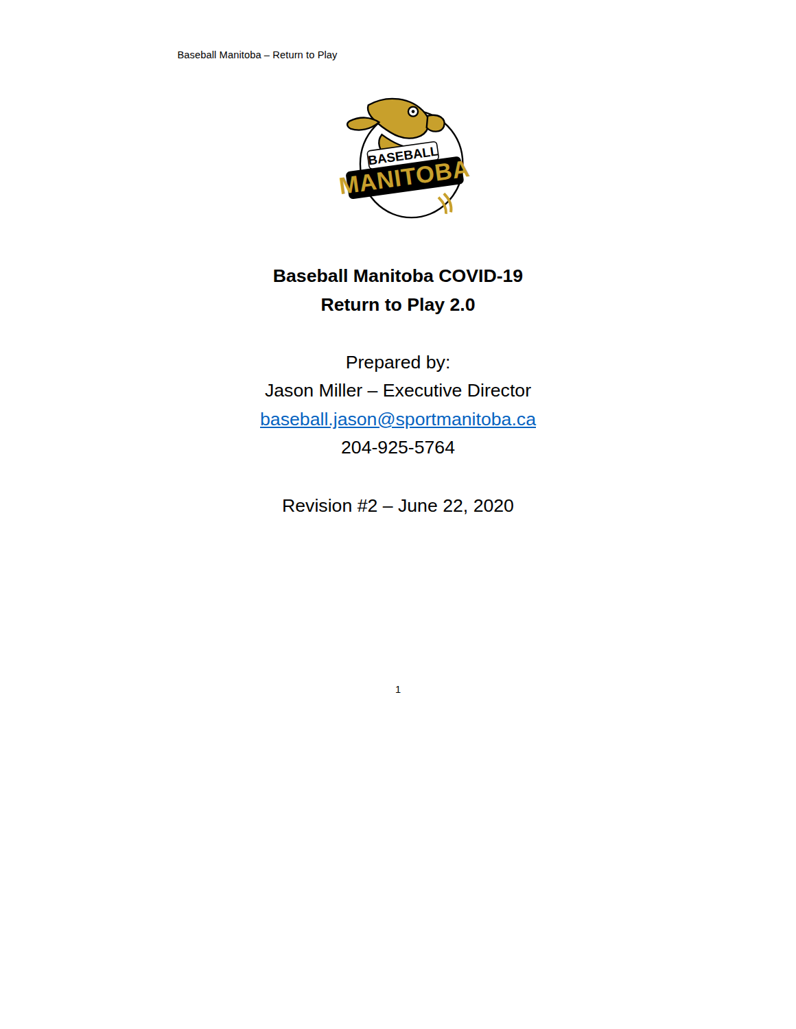Baseball Manitoba – Return to Play
Baseball Manitoba COVID-19
Return to Play 2.0
Prepared by:
Jason Miller – Executive Director
baseball.jason@sportmanitoba.ca
204-925-5764
Revision #2 – June 22, 2020
1